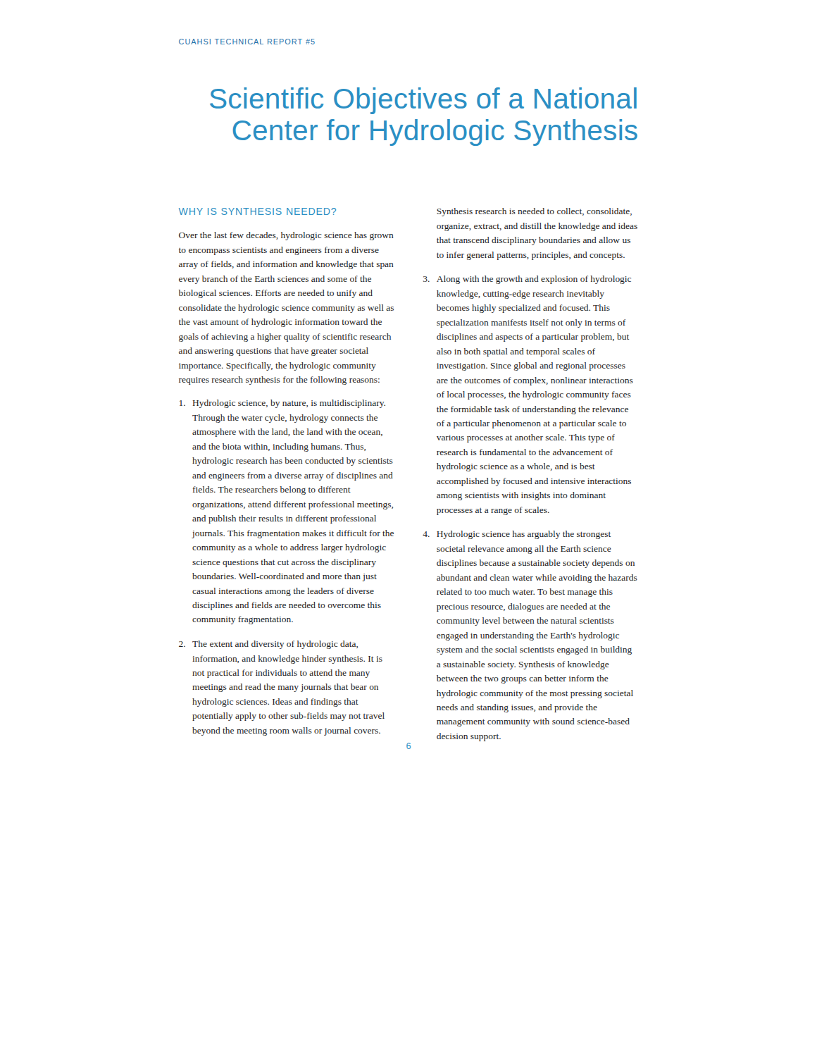CUAHSI Technical Report #5
Scientific Objectives of a National Center for Hydrologic Synthesis
Why is Synthesis Needed?
Over the last few decades, hydrologic science has grown to encompass scientists and engineers from a diverse array of fields, and information and knowledge that span every branch of the Earth sciences and some of the biological sciences. Efforts are needed to unify and consolidate the hydrologic science community as well as the vast amount of hydrologic information toward the goals of achieving a higher quality of scientific research and answering questions that have greater societal importance. Specifically, the hydrologic community requires research synthesis for the following reasons:
Hydrologic science, by nature, is multidisciplinary. Through the water cycle, hydrology connects the atmosphere with the land, the land with the ocean, and the biota within, including humans. Thus, hydrologic research has been conducted by scientists and engineers from a diverse array of disciplines and fields. The researchers belong to different organizations, attend different professional meetings, and publish their results in different professional journals. This fragmentation makes it difficult for the community as a whole to address larger hydrologic science questions that cut across the disciplinary boundaries. Well-coordinated and more than just casual interactions among the leaders of diverse disciplines and fields are needed to overcome this community fragmentation.
The extent and diversity of hydrologic data, information, and knowledge hinder synthesis. It is not practical for individuals to attend the many meetings and read the many journals that bear on hydrologic sciences. Ideas and findings that potentially apply to other sub-fields may not travel beyond the meeting room walls or journal covers. Synthesis research is needed to collect, consolidate, organize, extract, and distill the knowledge and ideas that transcend disciplinary boundaries and allow us to infer general patterns, principles, and concepts.
Along with the growth and explosion of hydrologic knowledge, cutting-edge research inevitably becomes highly specialized and focused. This specialization manifests itself not only in terms of disciplines and aspects of a particular problem, but also in both spatial and temporal scales of investigation. Since global and regional processes are the outcomes of complex, nonlinear interactions of local processes, the hydrologic community faces the formidable task of understanding the relevance of a particular phenomenon at a particular scale to various processes at another scale. This type of research is fundamental to the advancement of hydrologic science as a whole, and is best accomplished by focused and intensive interactions among scientists with insights into dominant processes at a range of scales.
Hydrologic science has arguably the strongest societal relevance among all the Earth science disciplines because a sustainable society depends on abundant and clean water while avoiding the hazards related to too much water. To best manage this precious resource, dialogues are needed at the community level between the natural scientists engaged in understanding the Earth's hydrologic system and the social scientists engaged in building a sustainable society. Synthesis of knowledge between the two groups can better inform the hydrologic community of the most pressing societal needs and standing issues, and provide the management community with sound science-based decision support.
6